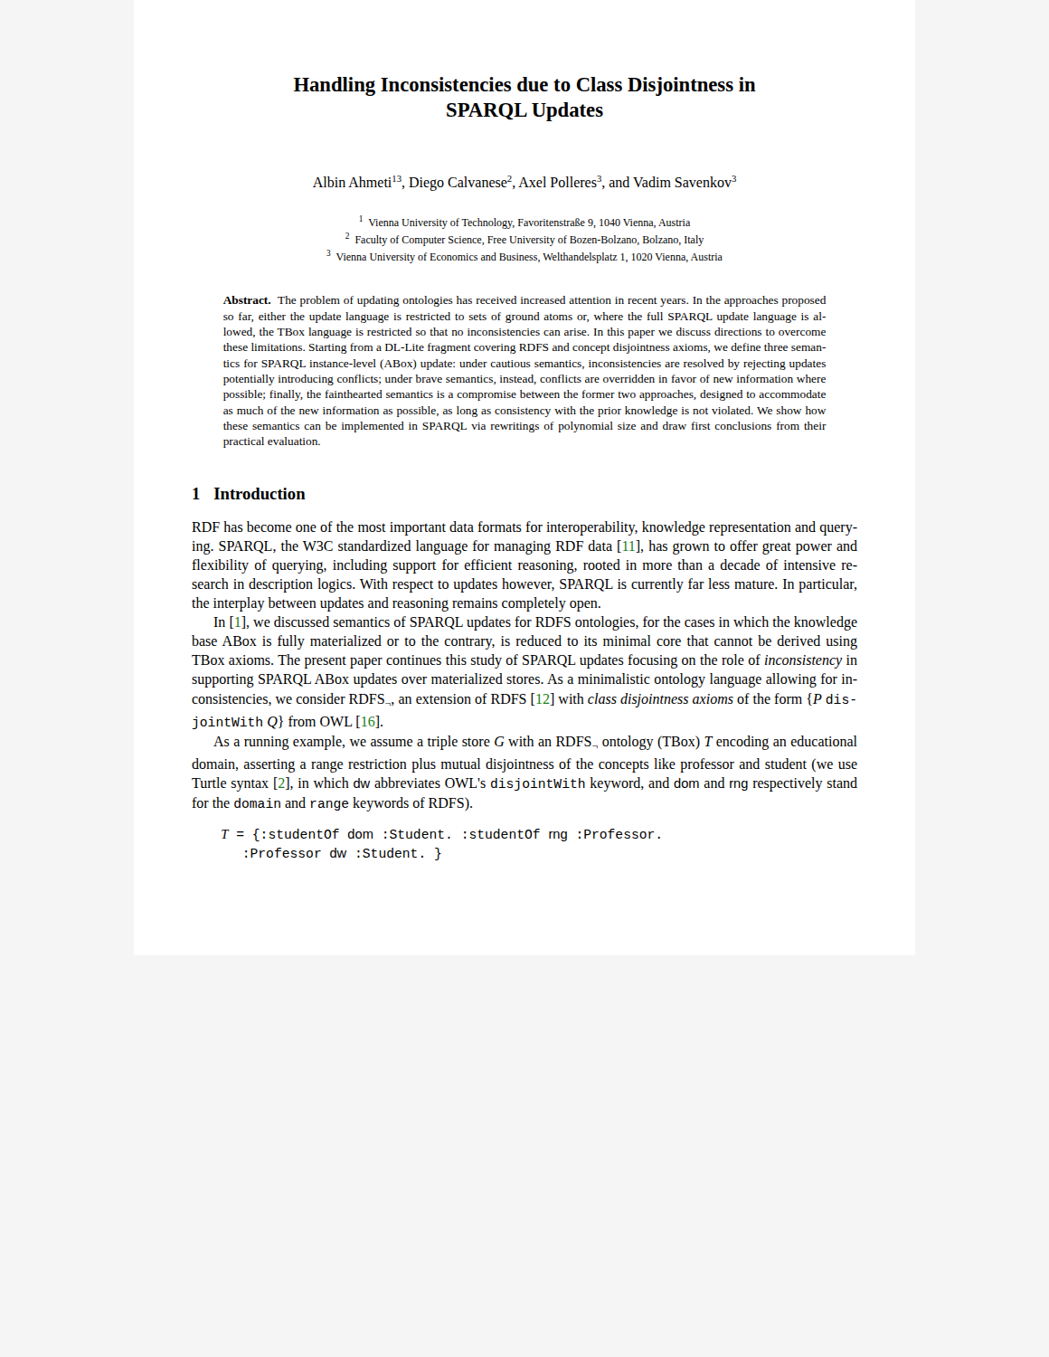Handling Inconsistencies due to Class Disjointness in
SPARQL Updates
Albin Ahmeti13, Diego Calvanese2, Axel Polleres3, and Vadim Savenkov3
1 Vienna University of Technology, Favoritenstraße 9, 1040 Vienna, Austria
2 Faculty of Computer Science, Free University of Bozen-Bolzano, Bolzano, Italy
3 Vienna University of Economics and Business, Welthandelsplatz 1, 1020 Vienna, Austria
Abstract. The problem of updating ontologies has received increased attention in recent years. In the approaches proposed so far, either the update language is restricted to sets of ground atoms or, where the full SPARQL update language is allowed, the TBox language is restricted so that no inconsistencies can arise. In this paper we discuss directions to overcome these limitations. Starting from a DL-Lite fragment covering RDFS and concept disjointness axioms, we define three semantics for SPARQL instance-level (ABox) update: under cautious semantics, inconsistencies are resolved by rejecting updates potentially introducing conflicts; under brave semantics, instead, conflicts are overridden in favor of new information where possible; finally, the fainthearted semantics is a compromise between the former two approaches, designed to accommodate as much of the new information as possible, as long as consistency with the prior knowledge is not violated. We show how these semantics can be implemented in SPARQL via rewritings of polynomial size and draw first conclusions from their practical evaluation.
1 Introduction
RDF has become one of the most important data formats for interoperability, knowledge representation and querying. SPARQL, the W3C standardized language for managing RDF data [11], has grown to offer great power and flexibility of querying, including support for efficient reasoning, rooted in more than a decade of intensive research in description logics. With respect to updates however, SPARQL is currently far less mature. In particular, the interplay between updates and reasoning remains completely open.
In [1], we discussed semantics of SPARQL updates for RDFS ontologies, for the cases in which the knowledge base ABox is fully materialized or to the contrary, is reduced to its minimal core that cannot be derived using TBox axioms. The present paper continues this study of SPARQL updates focusing on the role of inconsistency in supporting SPARQL ABox updates over materialized stores. As a minimalistic ontology language allowing for inconsistencies, we consider RDFS¬, an extension of RDFS [12] with class disjointness axioms of the form {P disjointWith Q} from OWL [16].
As a running example, we assume a triple store G with an RDFS¬ ontology (TBox) T encoding an educational domain, asserting a range restriction plus mutual disjointness of the concepts like professor and student (we use Turtle syntax [2], in which dw abbreviates OWL's disjointWith keyword, and dom and rng respectively stand for the domain and range keywords of RDFS).
T = {:studentOf dom :Student. :studentOf rng :Professor.
:Professor dw :Student. }